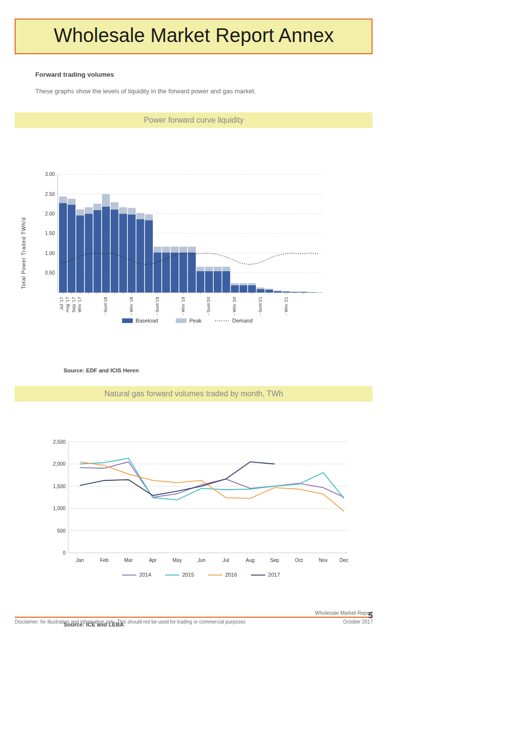Wholesale Market Report Annex
Forward trading volumes
These graphs show the levels of liquidity in the forward power and gas market.
Power forward curve liquidity
Total Power Traded TWh/d 3.00 2.50 2.00 1.50 1.00 0.50 Jul '17 Aug '17 Sep '17 Win '17 - Sum'18 - Win '18 - Sum'19 - Win '19 - Sum'20 - Win '20 - Sum'21 - Win '21 Baseload Peak Demand
Source: EDF and ICIS Heren
Natural gas forward volumes traded by month, TWh
2,500 2,000 1,500 1,000 500 0 Jan Feb Mar Apr May Jun Jul Aug Sep Oct Nov Dec 2014 2015 2016 2017
Source: ICE and LEBA
Wholesale Market Report
Disclaimer: for illustration and information only. This should not be used for trading or commercial purposes
October 2017
5